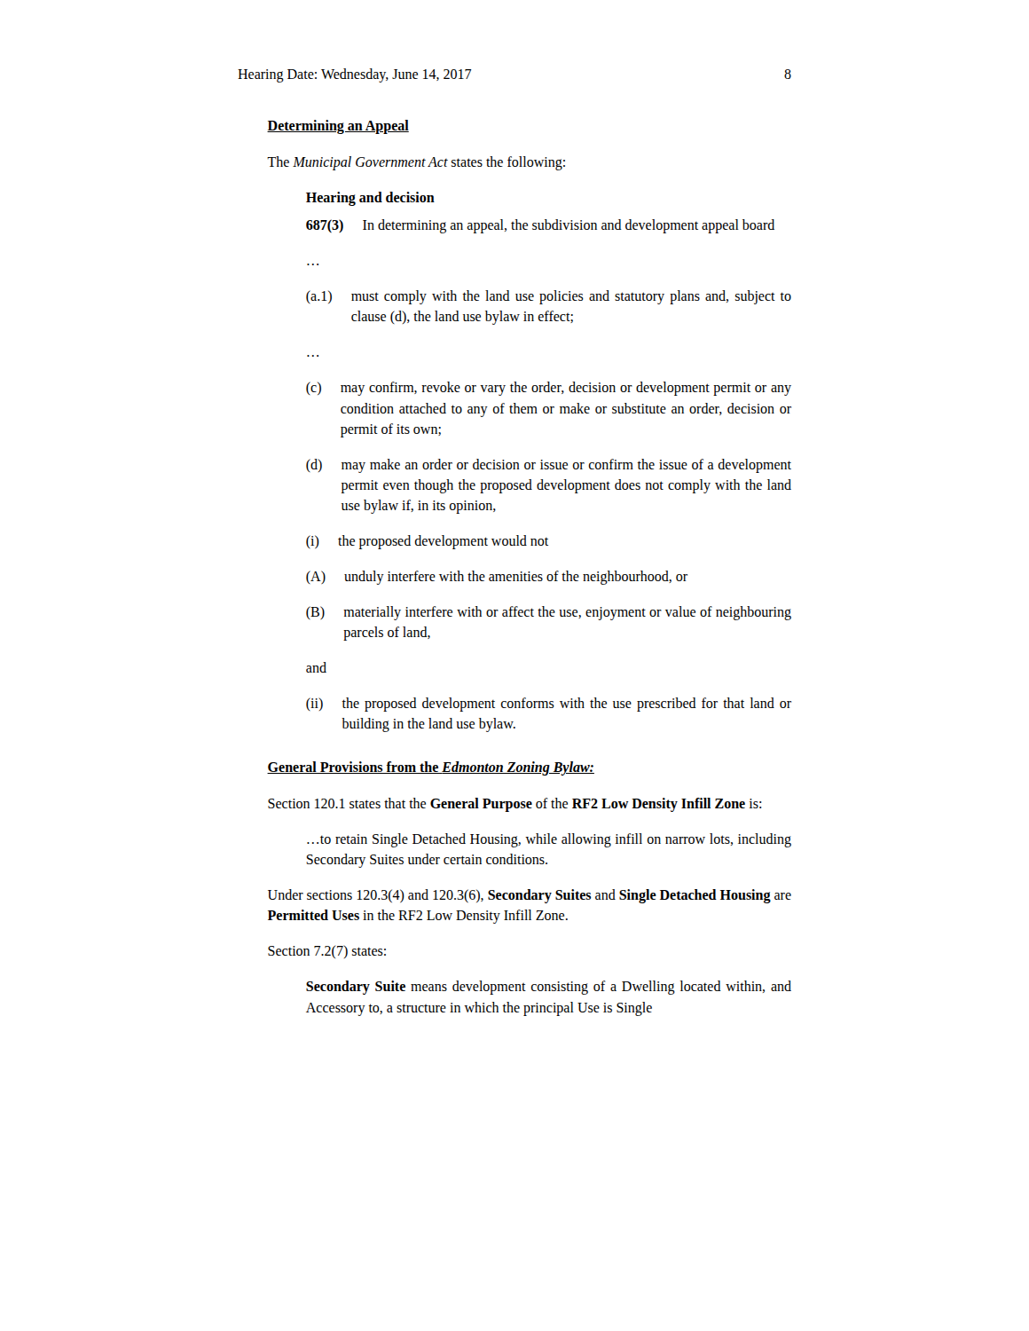Hearing Date: Wednesday, June 14, 2017
8
Determining an Appeal
The Municipal Government Act states the following:
Hearing and decision
687(3)
In determining an appeal, the subdivision and development appeal board
…
(a.1)
must comply with the land use policies and statutory plans and, subject to clause (d), the land use bylaw in effect;
…
(c)
may confirm, revoke or vary the order, decision or development permit or any condition attached to any of them or make or substitute an order, decision or permit of its own;
(d)
may make an order or decision or issue or confirm the issue of a development permit even though the proposed development does not comply with the land use bylaw if, in its opinion,
(i)
the proposed development would not
(A)
unduly interfere with the amenities of the neighbourhood, or
(B)
materially interfere with or affect the use, enjoyment or value of neighbouring parcels of land,
and
(ii)
the proposed development conforms with the use prescribed for that land or building in the land use bylaw.
General Provisions from the Edmonton Zoning Bylaw:
Section 120.1 states that the General Purpose of the RF2 Low Density Infill Zone is:
…to retain Single Detached Housing, while allowing infill on narrow lots, including Secondary Suites under certain conditions.
Under sections 120.3(4) and 120.3(6), Secondary Suites and Single Detached Housing are Permitted Uses in the RF2 Low Density Infill Zone.
Section 7.2(7) states:
Secondary Suite means development consisting of a Dwelling located within, and Accessory to, a structure in which the principal Use is Single